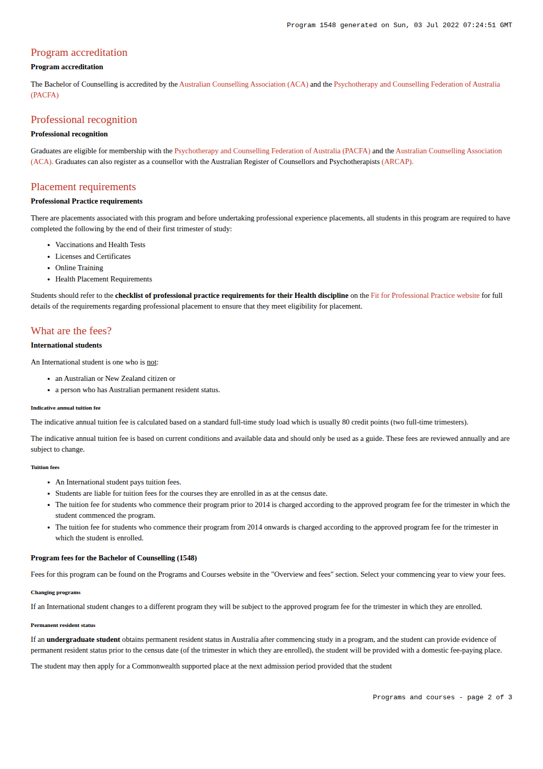Program 1548 generated on Sun, 03 Jul 2022 07:24:51 GMT
Program accreditation
Program accreditation
The Bachelor of Counselling is accredited by the Australian Counselling Association (ACA) and the Psychotherapy and Counselling Federation of Australia (PACFA)
Professional recognition
Professional recognition
Graduates are eligible for membership with the Psychotherapy and Counselling Federation of Australia (PACFA) and the Australian Counselling Association (ACA). Graduates can also register as a counsellor with the Australian Register of Counsellors and Psychotherapists (ARCAP).
Placement requirements
Professional Practice requirements
There are placements associated with this program and before undertaking professional experience placements, all students in this program are required to have completed the following by the end of their first trimester of study:
Vaccinations and Health Tests
Licenses and Certificates
Online Training
Health Placement Requirements
Students should refer to the checklist of professional practice requirements for their Health discipline on the Fit for Professional Practice website for full details of the requirements regarding professional placement to ensure that they meet eligibility for placement.
What are the fees?
International students
An International student is one who is not:
an Australian or New Zealand citizen or
a person who has Australian permanent resident status.
Indicative annual tuition fee
The indicative annual tuition fee is calculated based on a standard full-time study load which is usually 80 credit points (two full-time trimesters).
The indicative annual tuition fee is based on current conditions and available data and should only be used as a guide. These fees are reviewed annually and are subject to change.
Tuition fees
An International student pays tuition fees.
Students are liable for tuition fees for the courses they are enrolled in as at the census date.
The tuition fee for students who commence their program prior to 2014 is charged according to the approved program fee for the trimester in which the student commenced the program.
The tuition fee for students who commence their program from 2014 onwards is charged according to the approved program fee for the trimester in which the student is enrolled.
Program fees for the Bachelor of Counselling (1548)
Fees for this program can be found on the Programs and Courses website in the "Overview and fees" section. Select your commencing year to view your fees.
Changing programs
If an International student changes to a different program they will be subject to the approved program fee for the trimester in which they are enrolled.
Permanent resident status
If an undergraduate student obtains permanent resident status in Australia after commencing study in a program, and the student can provide evidence of permanent resident status prior to the census date (of the trimester in which they are enrolled), the student will be provided with a domestic fee-paying place.
The student may then apply for a Commonwealth supported place at the next admission period provided that the student
Programs and courses - page 2 of 3